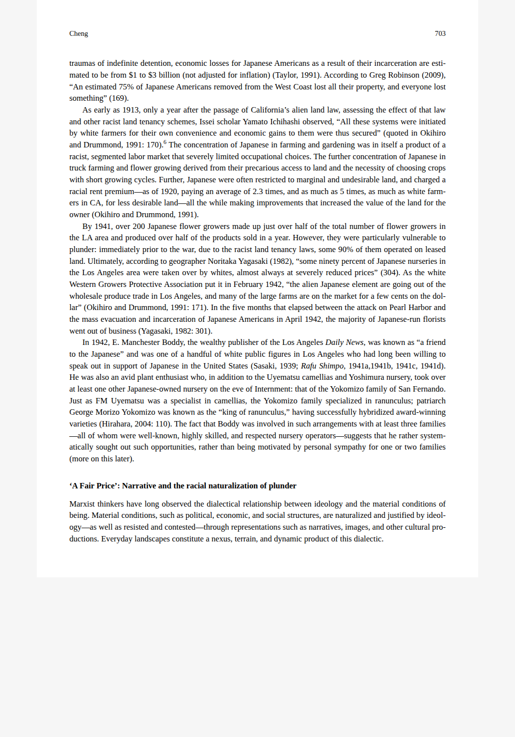Cheng 703
traumas of indefinite detention, economic losses for Japanese Americans as a result of their incarceration are estimated to be from $1 to $3 billion (not adjusted for inflation) (Taylor, 1991). According to Greg Robinson (2009), “An estimated 75% of Japanese Americans removed from the West Coast lost all their property, and everyone lost something” (169).
As early as 1913, only a year after the passage of California’s alien land law, assessing the effect of that law and other racist land tenancy schemes, Issei scholar Yamato Ichihashi observed, “All these systems were initiated by white farmers for their own convenience and economic gains to them were thus secured” (quoted in Okihiro and Drummond, 1991: 170).6 The concentration of Japanese in farming and gardening was in itself a product of a racist, segmented labor market that severely limited occupational choices. The further concentration of Japanese in truck farming and flower growing derived from their precarious access to land and the necessity of choosing crops with short growing cycles. Further, Japanese were often restricted to marginal and undesirable land, and charged a racial rent premium—as of 1920, paying an average of 2.3 times, and as much as 5 times, as much as white farmers in CA, for less desirable land—all the while making improvements that increased the value of the land for the owner (Okihiro and Drummond, 1991).
By 1941, over 200 Japanese flower growers made up just over half of the total number of flower growers in the LA area and produced over half of the products sold in a year. However, they were particularly vulnerable to plunder: immediately prior to the war, due to the racist land tenancy laws, some 90% of them operated on leased land. Ultimately, according to geographer Noritaka Yagasaki (1982), “some ninety percent of Japanese nurseries in the Los Angeles area were taken over by whites, almost always at severely reduced prices” (304). As the white Western Growers Protective Association put it in February 1942, “the alien Japanese element are going out of the wholesale produce trade in Los Angeles, and many of the large farms are on the market for a few cents on the dollar” (Okihiro and Drummond, 1991: 171). In the five months that elapsed between the attack on Pearl Harbor and the mass evacuation and incarceration of Japanese Americans in April 1942, the majority of Japanese-run florists went out of business (Yagasaki, 1982: 301).
In 1942, E. Manchester Boddy, the wealthy publisher of the Los Angeles Daily News, was known as “a friend to the Japanese” and was one of a handful of white public figures in Los Angeles who had long been willing to speak out in support of Japanese in the United States (Sasaki, 1939; Rafu Shimpo, 1941a,1941b, 1941c, 1941d). He was also an avid plant enthusiast who, in addition to the Uyematsu camellias and Yoshimura nursery, took over at least one other Japanese-owned nursery on the eve of Internment: that of the Yokomizo family of San Fernando. Just as FM Uyematsu was a specialist in camellias, the Yokomizo family specialized in ranunculus; patriarch George Morizo Yokomizo was known as the “king of ranunculus,” having successfully hybridized award-winning varieties (Hirahara, 2004: 110). The fact that Boddy was involved in such arrangements with at least three families—all of whom were well-known, highly skilled, and respected nursery operators—suggests that he rather systematically sought out such opportunities, rather than being motivated by personal sympathy for one or two families (more on this later).
‘A Fair Price’: Narrative and the racial naturalization of plunder
Marxist thinkers have long observed the dialectical relationship between ideology and the material conditions of being. Material conditions, such as political, economic, and social structures, are naturalized and justified by ideology—as well as resisted and contested—through representations such as narratives, images, and other cultural productions. Everyday landscapes constitute a nexus, terrain, and dynamic product of this dialectic.